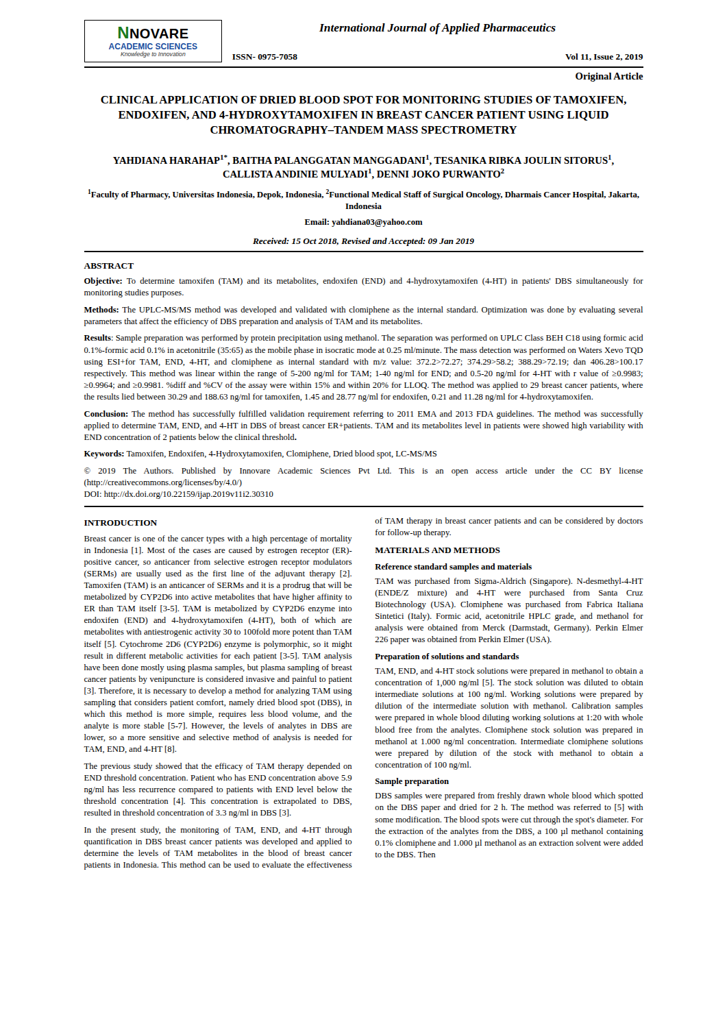NNOVARE
ACADEMIC SCIENCES
Knowledge to Innovation
International Journal of Applied Pharmaceutics
ISSN- 0975-7058 Vol 11, Issue 2, 2019
Original Article
Clinical Application of Dried Blood Spot for Monitoring Studies of Tamoxifen, Endoxifen, and 4-Hydroxytamoxifen in Breast Cancer Patient Using Liquid Chromatography–Tandem Mass Spectrometry
Yahdiana Harahap1*, Baitha Palanggatan Manggadani1, Tesanika Ribka Joulin Sitorus1,
Callista Andinie Mulyadi1, Denni Joko Purwanto2
1Faculty of Pharmacy, Universitas Indonesia, Depok, Indonesia, 2Functional Medical Staff of Surgical Oncology, Dharmais Cancer Hospital, Jakarta, Indonesia
Email: yahdiana03@yahoo.com
Received: 15 Oct 2018, Revised and Accepted: 09 Jan 2019
Abstract
Objective: To determine tamoxifen (TAM) and its metabolites, endoxifen (END) and 4-hydroxytamoxifen (4-HT) in patients' DBS simultaneously for monitoring studies purposes.
Methods: The UPLC-MS/MS method was developed and validated with clomiphene as the internal standard. Optimization was done by evaluating several parameters that affect the efficiency of DBS preparation and analysis of TAM and its metabolites.
Results: Sample preparation was performed by protein precipitation using methanol. The separation was performed on UPLC Class BEH C18 using formic acid 0.1%-formic acid 0.1% in acetonitrile (35:65) as the mobile phase in isocratic mode at 0.25 ml/minute. The mass detection was performed on Waters Xevo TQD using ESI+for TAM, END, 4-HT, and clomiphene as internal standard with m/z value: 372.2>72.27; 374.29>58.2; 388.29>72.19; dan 406.28>100.17 respectively. This method was linear within the range of 5-200 ng/ml for TAM; 1-40 ng/ml for END; and 0.5-20 ng/ml for 4-HT with r value of ≥0.9983; ≥0.9964; and ≥0.9981. %diff and %CV of the assay were within 15% and within 20% for LLOQ. The method was applied to 29 breast cancer patients, where the results lied between 30.29 and 188.63 ng/ml for tamoxifen, 1.45 and 28.77 ng/ml for endoxifen, 0.21 and 11.28 ng/ml for 4-hydroxytamoxifen.
Conclusion: The method has successfully fulfilled validation requirement referring to 2011 EMA and 2013 FDA guidelines. The method was successfully applied to determine TAM, END, and 4-HT in DBS of breast cancer ER+patients. TAM and its metabolites level in patients were showed high variability with END concentration of 2 patients below the clinical threshold.
Keywords: Tamoxifen, Endoxifen, 4-Hydroxytamoxifen, Clomiphene, Dried blood spot, LC-MS/MS
© 2019 The Authors. Published by Innovare Academic Sciences Pvt Ltd. This is an open access article under the CC BY license (http://creativecommons.org/licenses/by/4.0/)
DOI: http://dx.doi.org/10.22159/ijap.2019v11i2.30310
Introduction
Breast cancer is one of the cancer types with a high percentage of mortality in Indonesia [1]. Most of the cases are caused by estrogen receptor (ER)-positive cancer, so anticancer from selective estrogen receptor modulators (SERMs) are usually used as the first line of the adjuvant therapy [2]. Tamoxifen (TAM) is an anticancer of SERMs and it is a prodrug that will be metabolized by CYP2D6 into active metabolites that have higher affinity to ER than TAM itself [3-5]. TAM is metabolized by CYP2D6 enzyme into endoxifen (END) and 4-hydroxytamoxifen (4-HT), both of which are metabolites with antiestrogenic activity 30 to 100fold more potent than TAM itself [5]. Cytochrome 2D6 (CYP2D6) enzyme is polymorphic, so it might result in different metabolic activities for each patient [3-5]. TAM analysis have been done mostly using plasma samples, but plasma sampling of breast cancer patients by venipuncture is considered invasive and painful to patient [3]. Therefore, it is necessary to develop a method for analyzing TAM using sampling that considers patient comfort, namely dried blood spot (DBS), in which this method is more simple, requires less blood volume, and the analyte is more stable [5-7]. However, the levels of analytes in DBS are lower, so a more sensitive and selective method of analysis is needed for TAM, END, and 4-HT [8].
The previous study showed that the efficacy of TAM therapy depended on END threshold concentration. Patient who has END concentration above 5.9 ng/ml has less recurrence compared to patients with END level below the threshold concentration [4]. This concentration is extrapolated to DBS, resulted in threshold concentration of 3.3 ng/ml in DBS [3].
In the present study, the monitoring of TAM, END, and 4-HT through quantification in DBS breast cancer patients was developed and applied to determine the levels of TAM metabolites in the blood of breast cancer patients in Indonesia. This method can be used to evaluate the effectiveness of TAM therapy in breast cancer patients and can be considered by doctors for follow-up therapy.
Materials and Methods
Reference standard samples and materials
TAM was purchased from Sigma-Aldrich (Singapore). N-desmethyl-4-HT (ENDE/Z mixture) and 4-HT were purchased from Santa Cruz Biotechnology (USA). Clomiphene was purchased from Fabrica Italiana Sintetici (Italy). Formic acid, acetonitrile HPLC grade, and methanol for analysis were obtained from Merck (Darmstadt, Germany). Perkin Elmer 226 paper was obtained from Perkin Elmer (USA).
Preparation of solutions and standards
TAM, END, and 4-HT stock solutions were prepared in methanol to obtain a concentration of 1,000 ng/ml [5]. The stock solution was diluted to obtain intermediate solutions at 100 ng/ml. Working solutions were prepared by dilution of the intermediate solution with methanol. Calibration samples were prepared in whole blood diluting working solutions at 1:20 with whole blood free from the analytes. Clomiphene stock solution was prepared in methanol at 1.000 ng/ml concentration. Intermediate clomiphene solutions were prepared by dilution of the stock with methanol to obtain a concentration of 100 ng/ml.
Sample preparation
DBS samples were prepared from freshly drawn whole blood which spotted on the DBS paper and dried for 2 h. The method was referred to [5] with some modification. The blood spots were cut through the spot's diameter. For the extraction of the analytes from the DBS, a 100 µl methanol containing 0.1% clomiphene and 1.000 µl methanol as an extraction solvent were added to the DBS. Then